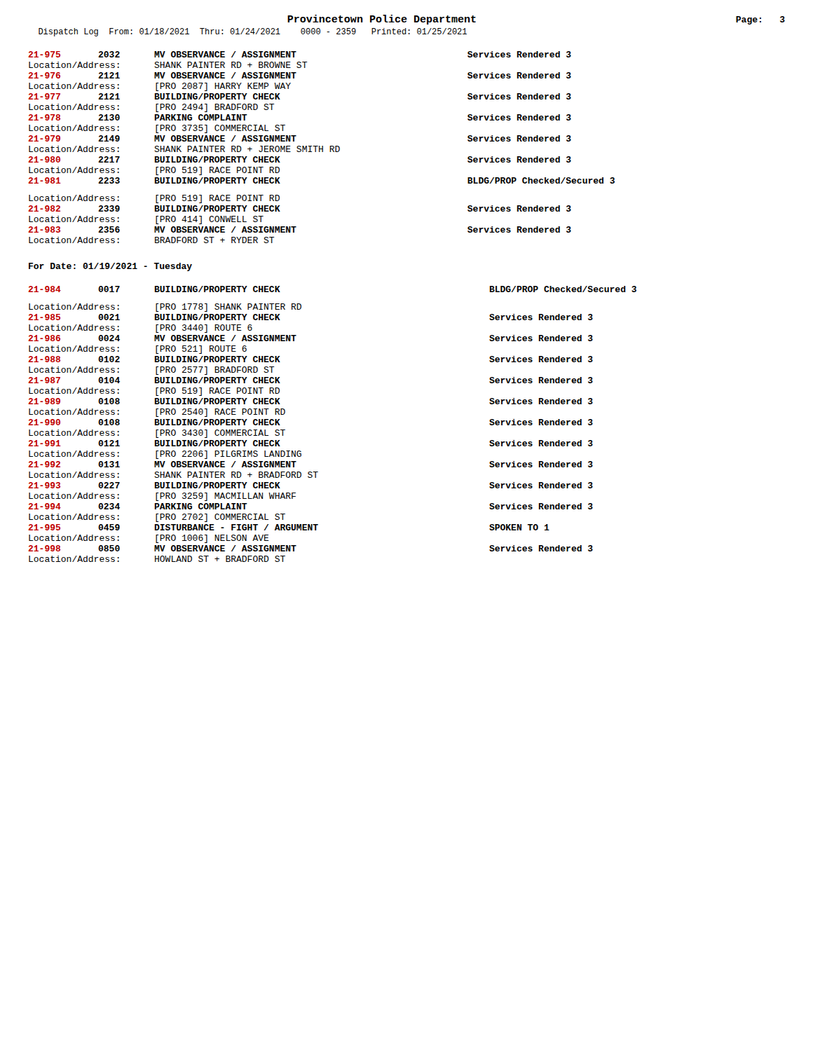Provincetown Police Department
Page: 3
Dispatch Log From: 01/18/2021 Thru: 01/24/2021 0000 - 2359 Printed: 01/25/2021
| 21-975 | 2032 | MV OBSERVANCE / ASSIGNMENT | Services Rendered 3 |
| Location/Address: | SHANK PAINTER RD + BROWNE ST |
| 21-976 | 2121 | MV OBSERVANCE / ASSIGNMENT | Services Rendered 3 |
| Location/Address: | [PRO 2087] HARRY KEMP WAY |
| 21-977 | 2121 | BUILDING/PROPERTY CHECK | Services Rendered 3 |
| Location/Address: | [PRO 2494] BRADFORD ST |
| 21-978 | 2130 | PARKING COMPLAINT | Services Rendered 3 |
| Location/Address: | [PRO 3735] COMMERCIAL ST |
| 21-979 | 2149 | MV OBSERVANCE / ASSIGNMENT | Services Rendered 3 |
| Location/Address: | SHANK PAINTER RD + JEROME SMITH RD |
| 21-980 | 2217 | BUILDING/PROPERTY CHECK | Services Rendered 3 |
| Location/Address: | [PRO 519] RACE POINT RD |
| 21-981 | 2233 | BUILDING/PROPERTY CHECK | BLDG/PROP Checked/Secured 3 |
| Location/Address: | [PRO 519] RACE POINT RD |
| 21-982 | 2339 | BUILDING/PROPERTY CHECK | Services Rendered 3 |
| Location/Address: | [PRO 414] CONWELL ST |
| 21-983 | 2356 | MV OBSERVANCE / ASSIGNMENT | Services Rendered 3 |
| Location/Address: | BRADFORD ST + RYDER ST |
For Date: 01/19/2021 - Tuesday
| 21-984 | 0017 | BUILDING/PROPERTY CHECK | BLDG/PROP Checked/Secured 3 |
| Location/Address: | [PRO 1778] SHANK PAINTER RD |
| 21-985 | 0021 | BUILDING/PROPERTY CHECK | Services Rendered 3 |
| Location/Address: | [PRO 3440] ROUTE 6 |
| 21-986 | 0024 | MV OBSERVANCE / ASSIGNMENT | Services Rendered 3 |
| Location/Address: | [PRO 521] ROUTE 6 |
| 21-988 | 0102 | BUILDING/PROPERTY CHECK | Services Rendered 3 |
| Location/Address: | [PRO 2577] BRADFORD ST |
| 21-987 | 0104 | BUILDING/PROPERTY CHECK | Services Rendered 3 |
| Location/Address: | [PRO 519] RACE POINT RD |
| 21-989 | 0108 | BUILDING/PROPERTY CHECK | Services Rendered 3 |
| Location/Address: | [PRO 2540] RACE POINT RD |
| 21-990 | 0108 | BUILDING/PROPERTY CHECK | Services Rendered 3 |
| Location/Address: | [PRO 3430] COMMERCIAL ST |
| 21-991 | 0121 | BUILDING/PROPERTY CHECK | Services Rendered 3 |
| Location/Address: | [PRO 2206] PILGRIMS LANDING |
| 21-992 | 0131 | MV OBSERVANCE / ASSIGNMENT | Services Rendered 3 |
| Location/Address: | SHANK PAINTER RD + BRADFORD ST |
| 21-993 | 0227 | BUILDING/PROPERTY CHECK | Services Rendered 3 |
| Location/Address: | [PRO 3259] MACMILLAN WHARF |
| 21-994 | 0234 | PARKING COMPLAINT | Services Rendered 3 |
| Location/Address: | [PRO 2702] COMMERCIAL ST |
| 21-995 | 0459 | DISTURBANCE - FIGHT / ARGUMENT | SPOKEN TO 1 |
| Location/Address: | [PRO 1006] NELSON AVE |
| 21-998 | 0850 | MV OBSERVANCE / ASSIGNMENT | Services Rendered 3 |
| Location/Address: | HOWLAND ST + BRADFORD ST |